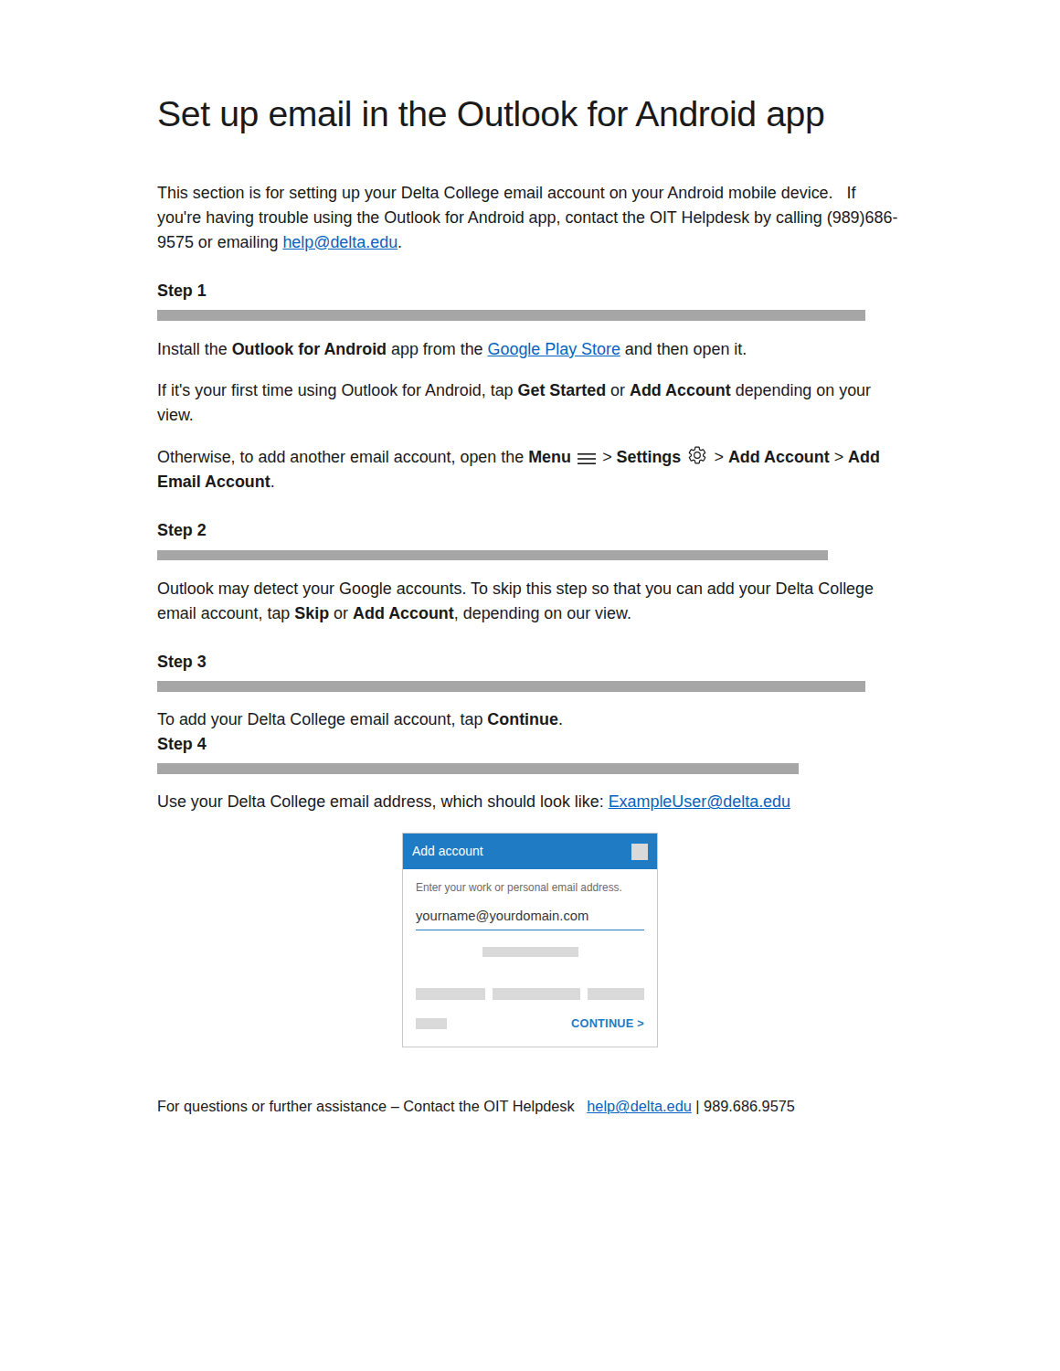Set up email in the Outlook for Android app
This section is for setting up your Delta College email account on your Android mobile device. If you're having trouble using the Outlook for Android app, contact the OIT Helpdesk by calling (989)686-9575 or emailing help@delta.edu.
Step 1
Install the Outlook for Android app from the Google Play Store and then open it.
If it's your first time using Outlook for Android, tap Get Started or Add Account depending on your view.
Otherwise, to add another email account, open the Menu > Settings > Add Account > Add Email Account.
Step 2
Outlook may detect your Google accounts. To skip this step so that you can add your Delta College email account, tap Skip or Add Account, depending on our view.
Step 3
To add your Delta College email account, tap Continue.
Step 4
Use your Delta College email address, which should look like: ExampleUser@delta.edu
Add account
Enter your work or personal email address.
yourname@yourdomain.com
CONTINUE >
For questions or further assistance – Contact the OIT Helpdesk help@delta.edu | 989.686.9575